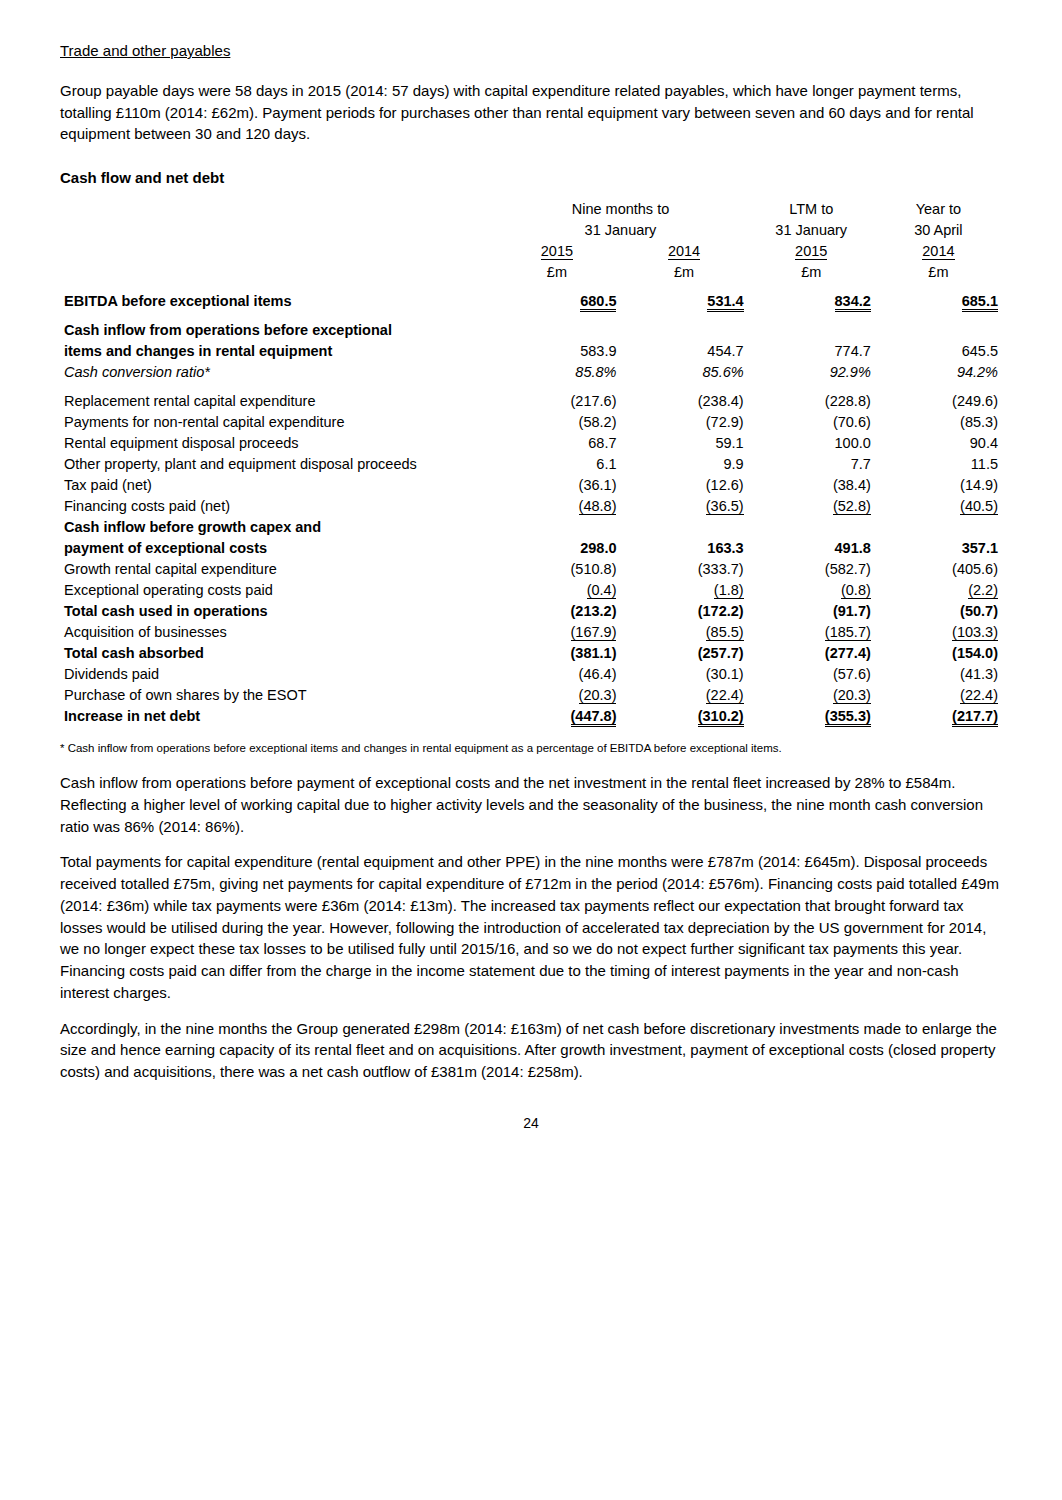Trade and other payables
Group payable days were 58 days in 2015 (2014: 57 days) with capital expenditure related payables, which have longer payment terms, totalling £110m (2014: £62m). Payment periods for purchases other than rental equipment vary between seven and 60 days and for rental equipment between 30 and 120 days.
Cash flow and net debt
| | Nine months to | LTM to | Year to |
| | 31 January | 31 January | 30 April |
| | 2015 | 2014 | 2015 | 2014 |
| | £m | £m | £m | £m |
| EBITDA before exceptional items | 680.5 | 531.4 | 834.2 | 685.1 |
| Cash inflow from operations before exceptional | | | | |
| items and changes in rental equipment | 583.9 | 454.7 | 774.7 | 645.5 |
| Cash conversion ratio* | 85.8% | 85.6% | 92.9% | 94.2% |
| Replacement rental capital expenditure | (217.6) | (238.4) | (228.8) | (249.6) |
| Payments for non-rental capital expenditure | (58.2) | (72.9) | (70.6) | (85.3) |
| Rental equipment disposal proceeds | 68.7 | 59.1 | 100.0 | 90.4 |
| Other property, plant and equipment disposal proceeds | 6.1 | 9.9 | 7.7 | 11.5 |
| Tax paid (net) | (36.1) | (12.6) | (38.4) | (14.9) |
| Financing costs paid (net) | (48.8) | (36.5) | (52.8) | (40.5) |
| Cash inflow before growth capex and | | | | |
| payment of exceptional costs | 298.0 | 163.3 | 491.8 | 357.1 |
| Growth rental capital expenditure | (510.8) | (333.7) | (582.7) | (405.6) |
| Exceptional operating costs paid | (0.4) | (1.8) | (0.8) | (2.2) |
| Total cash used in operations | (213.2) | (172.2) | (91.7) | (50.7) |
| Acquisition of businesses | (167.9) | (85.5) | (185.7) | (103.3) |
| Total cash absorbed | (381.1) | (257.7) | (277.4) | (154.0) |
| Dividends paid | (46.4) | (30.1) | (57.6) | (41.3) |
| Purchase of own shares by the ESOT | (20.3) | (22.4) | (20.3) | (22.4) |
| Increase in net debt | (447.8) | (310.2) | (355.3) | (217.7) |
* Cash inflow from operations before exceptional items and changes in rental equipment as a percentage of EBITDA before exceptional items.
Cash inflow from operations before payment of exceptional costs and the net investment in the rental fleet increased by 28% to £584m. Reflecting a higher level of working capital due to higher activity levels and the seasonality of the business, the nine month cash conversion ratio was 86% (2014: 86%).
Total payments for capital expenditure (rental equipment and other PPE) in the nine months were £787m (2014: £645m). Disposal proceeds received totalled £75m, giving net payments for capital expenditure of £712m in the period (2014: £576m). Financing costs paid totalled £49m (2014: £36m) while tax payments were £36m (2014: £13m). The increased tax payments reflect our expectation that brought forward tax losses would be utilised during the year. However, following the introduction of accelerated tax depreciation by the US government for 2014, we no longer expect these tax losses to be utilised fully until 2015/16, and so we do not expect further significant tax payments this year. Financing costs paid can differ from the charge in the income statement due to the timing of interest payments in the year and non-cash interest charges.
Accordingly, in the nine months the Group generated £298m (2014: £163m) of net cash before discretionary investments made to enlarge the size and hence earning capacity of its rental fleet and on acquisitions. After growth investment, payment of exceptional costs (closed property costs) and acquisitions, there was a net cash outflow of £381m (2014: £258m).
24